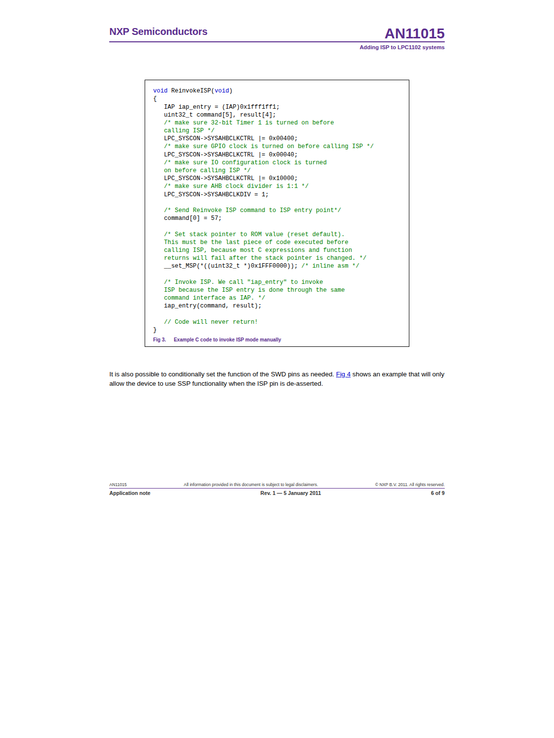NXP Semiconductors
AN11015
Adding ISP to LPC1102 systems
void ReinvokeISP(void)
{
   IAP iap_entry = (IAP)0x1fff1ff1;
   uint32_t command[5], result[4];
   /* make sure 32-bit Timer 1 is turned on before
   calling ISP */
   LPC_SYSCON->SYSAHBCLKCTRL |= 0x00400;
   /* make sure GPIO clock is turned on before calling ISP */
   LPC_SYSCON->SYSAHBCLKCTRL |= 0x00040;
   /* make sure IO configuration clock is turned
   on before calling ISP */
   LPC_SYSCON->SYSAHBCLKCTRL |= 0x10000;
   /* make sure AHB clock divider is 1:1 */
   LPC_SYSCON->SYSAHBCLKDIV = 1;

   /* Send Reinvoke ISP command to ISP entry point*/
   command[0] = 57;

   /* Set stack pointer to ROM value (reset default).
   This must be the last piece of code executed before
   calling ISP, because most C expressions and function
   returns will fail after the stack pointer is changed. */
   __set_MSP(*((uint32_t *)0x1FFF0000)); /* inline asm */

   /* Invoke ISP. We call "iap_entry" to invoke
   ISP because the ISP entry is done through the same
   command interface as IAP. */
   iap_entry(command, result);

   // Code will never return!
}
Fig 3. Example C code to invoke ISP mode manually
It is also possible to conditionally set the function of the SWD pins as needed. Fig 4 shows an example that will only allow the device to use SSP functionality when the ISP pin is de-asserted.
AN11015
All information provided in this document is subject to legal disclaimers.
© NXP B.V. 2011. All rights reserved.
Application note
Rev. 1 — 5 January 2011
6 of 9